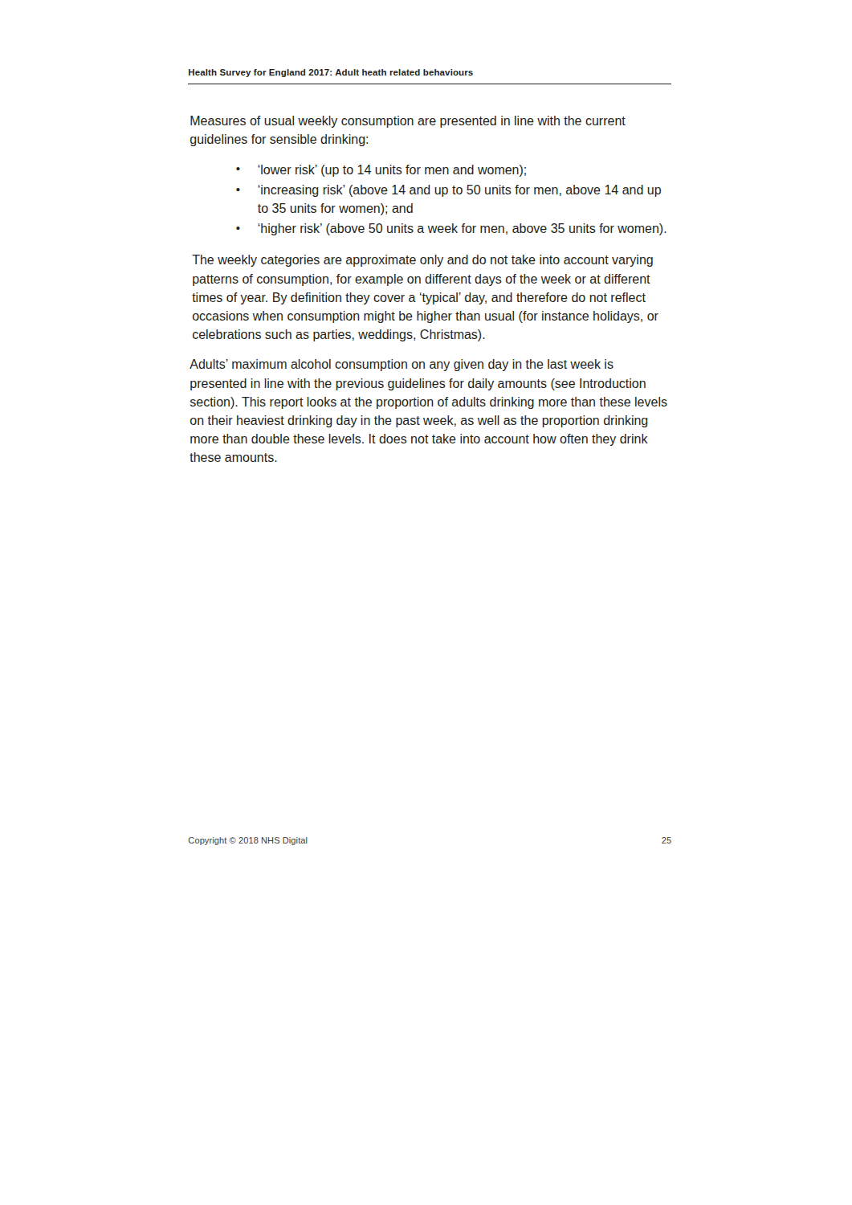Health Survey for England 2017: Adult heath related behaviours
Measures of usual weekly consumption are presented in line with the current guidelines for sensible drinking:
‘lower risk’ (up to 14 units for men and women);
‘increasing risk’ (above 14 and up to 50 units for men, above 14 and up to 35 units for women); and
‘higher risk’ (above 50 units a week for men, above 35 units for women).
The weekly categories are approximate only and do not take into account varying patterns of consumption, for example on different days of the week or at different times of year. By definition they cover a ‘typical’ day, and therefore do not reflect occasions when consumption might be higher than usual (for instance holidays, or celebrations such as parties, weddings, Christmas).
Adults’ maximum alcohol consumption on any given day in the last week is presented in line with the previous guidelines for daily amounts (see Introduction section). This report looks at the proportion of adults drinking more than these levels on their heaviest drinking day in the past week, as well as the proportion drinking more than double these levels. It does not take into account how often they drink these amounts.
Copyright © 2018 NHS Digital 25